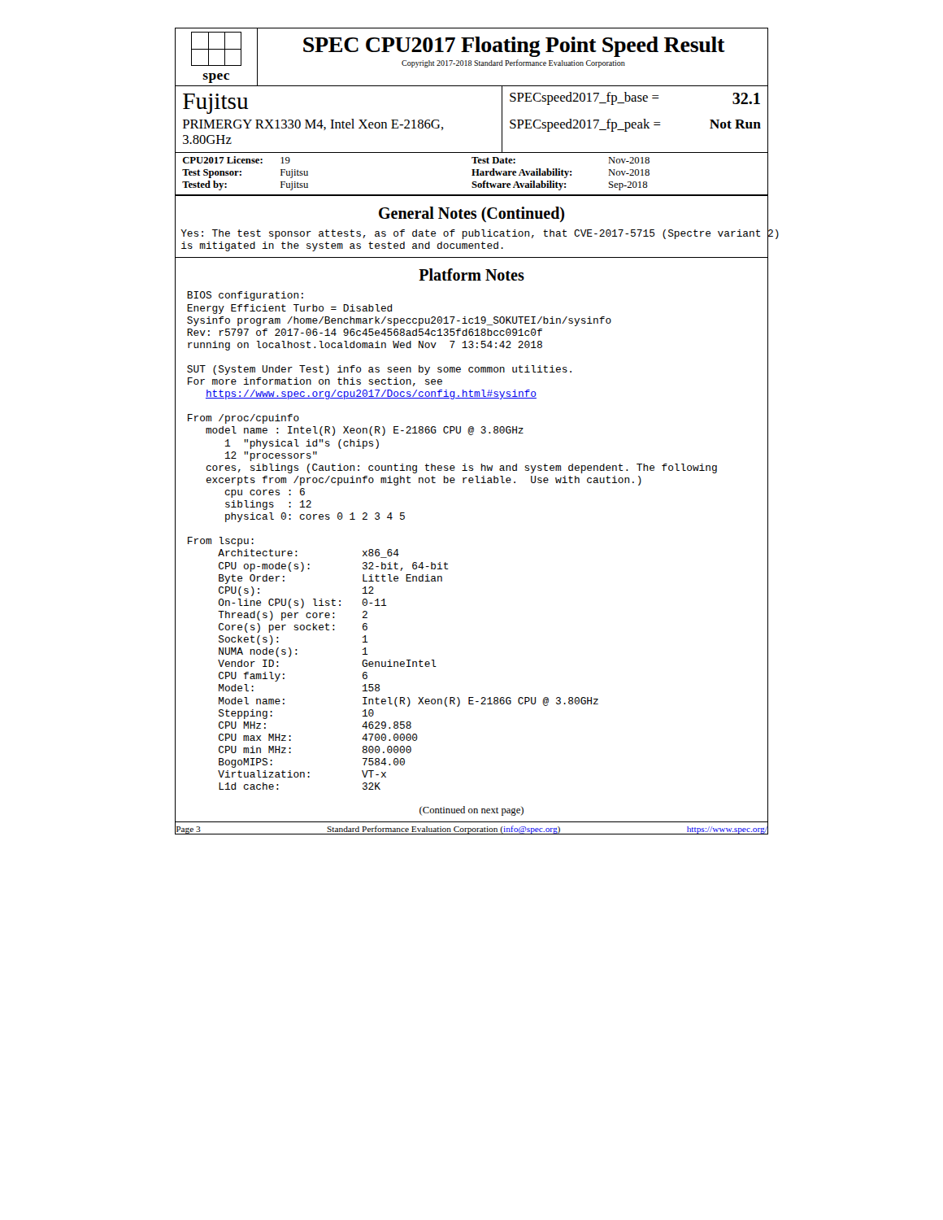spec
SPEC CPU2017 Floating Point Speed Result
Copyright 2017-2018 Standard Performance Evaluation Corporation
Fujitsu
PRIMERGY RX1330 M4, Intel Xeon E-2186G,
3.80GHz
SPECspeed2017_fp_base = 32.1
SPECspeed2017_fp_peak = Not Run
CPU2017 License: 19
Test Sponsor: Fujitsu
Tested by: Fujitsu
Test Date: Nov-2018
Hardware Availability: Nov-2018
Software Availability: Sep-2018
General Notes (Continued)
Yes: The test sponsor attests, as of date of publication, that CVE-2017-5715 (Spectre variant 2)
is mitigated in the system as tested and documented.
Platform Notes
 BIOS configuration:
 Energy Efficient Turbo = Disabled
 Sysinfo program /home/Benchmark/speccpu2017-ic19_SOKUTEI/bin/sysinfo
 Rev: r5797 of 2017-06-14 96c45e4568ad54c135fd618bcc091c0f
 running on localhost.localdomain Wed Nov  7 13:54:42 2018

 SUT (System Under Test) info as seen by some common utilities.
 For more information on this section, see
    https://www.spec.org/cpu2017/Docs/config.html#sysinfo

 From /proc/cpuinfo
    model name : Intel(R) Xeon(R) E-2186G CPU @ 3.80GHz
       1  "physical id"s (chips)
       12 "processors"
    cores, siblings (Caution: counting these is hw and system dependent. The following
    excerpts from /proc/cpuinfo might not be reliable.  Use with caution.)
       cpu cores : 6
       siblings  : 12
       physical 0: cores 0 1 2 3 4 5

 From lscpu:
      Architecture:          x86_64
      CPU op-mode(s):        32-bit, 64-bit
      Byte Order:            Little Endian
      CPU(s):                12
      On-line CPU(s) list:   0-11
      Thread(s) per core:    2
      Core(s) per socket:    6
      Socket(s):             1
      NUMA node(s):          1
      Vendor ID:             GenuineIntel
      CPU family:            6
      Model:                 158
      Model name:            Intel(R) Xeon(R) E-2186G CPU @ 3.80GHz
      Stepping:              10
      CPU MHz:               4629.858
      CPU max MHz:           4700.0000
      CPU min MHz:           800.0000
      BogoMIPS:              7584.00
      Virtualization:        VT-x
      L1d cache:             32K
(Continued on next page)
Page 3
Standard Performance Evaluation Corporation (info@spec.org)
https://www.spec.org/